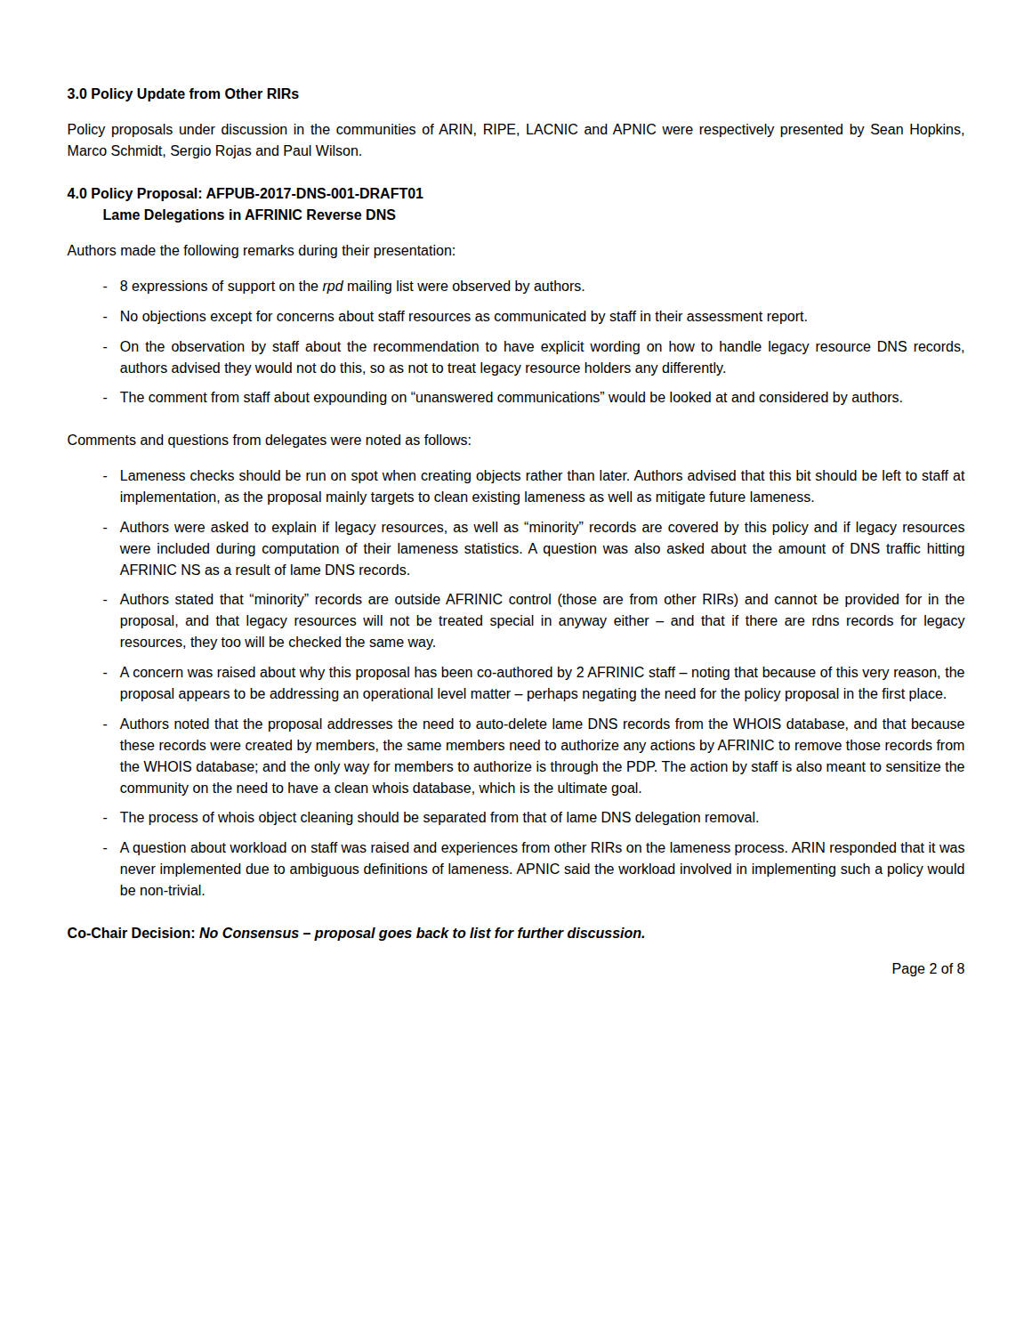3.0 Policy Update from Other RIRs
Policy proposals under discussion in the communities of ARIN, RIPE, LACNIC and APNIC were respectively presented by Sean Hopkins, Marco Schmidt, Sergio Rojas and Paul Wilson.
4.0 Policy Proposal: AFPUB-2017-DNS-001-DRAFT01
Lame Delegations in AFRINIC Reverse DNS
Authors made the following remarks during their presentation:
8 expressions of support on the rpd mailing list were observed by authors.
No objections except for concerns about staff resources as communicated by staff in their assessment report.
On the observation by staff about the recommendation to have explicit wording on how to handle legacy resource DNS records, authors advised they would not do this, so as not to treat legacy resource holders any differently.
The comment from staff about expounding on “unanswered communications” would be looked at and considered by authors.
Comments and questions from delegates were noted as follows:
Lameness checks should be run on spot when creating objects rather than later. Authors advised that this bit should be left to staff at implementation, as the proposal mainly targets to clean existing lameness as well as mitigate future lameness.
Authors were asked to explain if legacy resources, as well as “minority” records are covered by this policy and if legacy resources were included during computation of their lameness statistics. A question was also asked about the amount of DNS traffic hitting AFRINIC NS as a result of lame DNS records.
Authors stated that “minority” records are outside AFRINIC control (those are from other RIRs) and cannot be provided for in the proposal, and that legacy resources will not be treated special in anyway either – and that if there are rdns records for legacy resources, they too will be checked the same way.
A concern was raised about why this proposal has been co-authored by 2 AFRINIC staff – noting that because of this very reason, the proposal appears to be addressing an operational level matter – perhaps negating the need for the policy proposal in the first place.
Authors noted that the proposal addresses the need to auto-delete lame DNS records from the WHOIS database, and that because these records were created by members, the same members need to authorize any actions by AFRINIC to remove those records from the WHOIS database; and the only way for members to authorize is through the PDP. The action by staff is also meant to sensitize the community on the need to have a clean whois database, which is the ultimate goal.
The process of whois object cleaning should be separated from that of lame DNS delegation removal.
A question about workload on staff was raised and experiences from other RIRs on the lameness process. ARIN responded that it was never implemented due to ambiguous definitions of lameness. APNIC said the workload involved in implementing such a policy would be non-trivial.
Co-Chair Decision: No Consensus – proposal goes back to list for further discussion.
Page 2 of 8